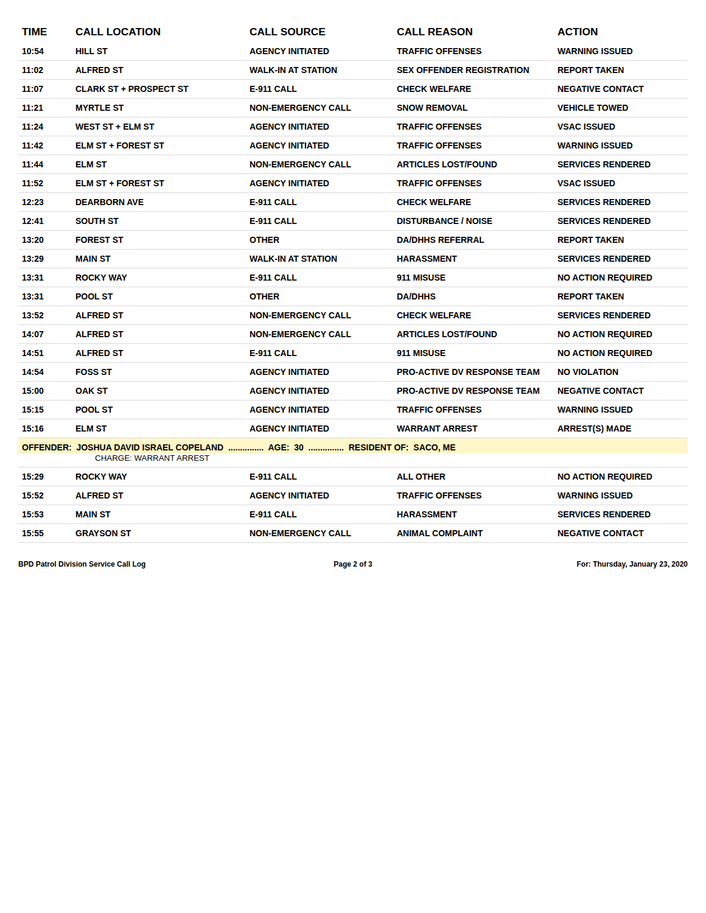| TIME | CALL LOCATION | CALL SOURCE | CALL REASON | ACTION |
| --- | --- | --- | --- | --- |
| 10:54 | HILL ST | AGENCY INITIATED | TRAFFIC OFFENSES | WARNING ISSUED |
| 11:02 | ALFRED ST | WALK-IN AT STATION | SEX OFFENDER REGISTRATION | REPORT TAKEN |
| 11:07 | CLARK ST + PROSPECT ST | E-911 CALL | CHECK WELFARE | NEGATIVE CONTACT |
| 11:21 | MYRTLE ST | NON-EMERGENCY CALL | SNOW REMOVAL | VEHICLE TOWED |
| 11:24 | WEST ST + ELM ST | AGENCY INITIATED | TRAFFIC OFFENSES | VSAC ISSUED |
| 11:42 | ELM ST + FOREST ST | AGENCY INITIATED | TRAFFIC OFFENSES | WARNING ISSUED |
| 11:44 | ELM ST | NON-EMERGENCY CALL | ARTICLES LOST/FOUND | SERVICES RENDERED |
| 11:52 | ELM ST + FOREST ST | AGENCY INITIATED | TRAFFIC OFFENSES | VSAC ISSUED |
| 12:23 | DEARBORN AVE | E-911 CALL | CHECK WELFARE | SERVICES RENDERED |
| 12:41 | SOUTH ST | E-911 CALL | DISTURBANCE / NOISE | SERVICES RENDERED |
| 13:20 | FOREST ST | OTHER | DA/DHHS REFERRAL | REPORT TAKEN |
| 13:29 | MAIN ST | WALK-IN AT STATION | HARASSMENT | SERVICES RENDERED |
| 13:31 | ROCKY WAY | E-911 CALL | 911 MISUSE | NO ACTION REQUIRED |
| 13:31 | POOL ST | OTHER | DA/DHHS | REPORT TAKEN |
| 13:52 | ALFRED ST | NON-EMERGENCY CALL | CHECK WELFARE | SERVICES RENDERED |
| 14:07 | ALFRED ST | NON-EMERGENCY CALL | ARTICLES LOST/FOUND | NO ACTION REQUIRED |
| 14:51 | ALFRED ST | E-911 CALL | 911 MISUSE | NO ACTION REQUIRED |
| 14:54 | FOSS ST | AGENCY INITIATED | PRO-ACTIVE DV RESPONSE TEAM | NO VIOLATION |
| 15:00 | OAK ST | AGENCY INITIATED | PRO-ACTIVE DV RESPONSE TEAM | NEGATIVE CONTACT |
| 15:15 | POOL ST | AGENCY INITIATED | TRAFFIC OFFENSES | WARNING ISSUED |
| 15:16 | ELM ST | AGENCY INITIATED | WARRANT ARREST | ARREST(S) MADE |
| OFFENDER: JOSHUA DAVID ISRAEL COPELAND ............... AGE: 30 ............... RESIDENT OF: SACO, ME |
| CHARGE: WARRANT ARREST |
| 15:29 | ROCKY WAY | E-911 CALL | ALL OTHER | NO ACTION REQUIRED |
| 15:52 | ALFRED ST | AGENCY INITIATED | TRAFFIC OFFENSES | WARNING ISSUED |
| 15:53 | MAIN ST | E-911 CALL | HARASSMENT | SERVICES RENDERED |
| 15:55 | GRAYSON ST | NON-EMERGENCY CALL | ANIMAL COMPLAINT | NEGATIVE CONTACT |
BPD Patrol Division Service Call Log
Page 2 of 3
For: Thursday, January 23, 2020